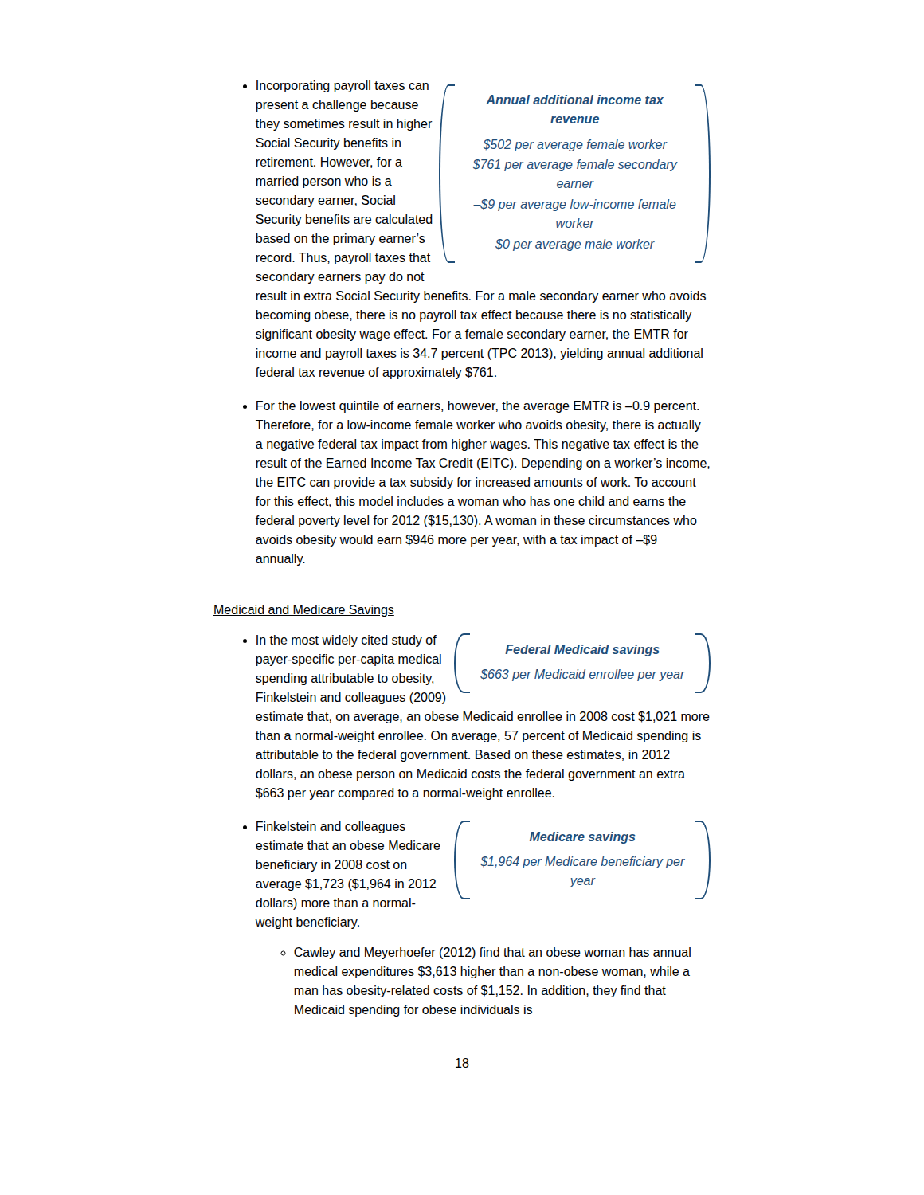Annual additional income tax revenue $502 per average female worker $761 per average female secondary earner –$9 per average low-income female worker $0 per average male worker
Incorporating payroll taxes can present a challenge because they sometimes result in higher Social Security benefits in retirement. However, for a married person who is a secondary earner, Social Security benefits are calculated based on the primary earner’s record. Thus, payroll taxes that secondary earners pay do not result in extra Social Security benefits. For a male secondary earner who avoids becoming obese, there is no payroll tax effect because there is no statistically significant obesity wage effect. For a female secondary earner, the EMTR for income and payroll taxes is 34.7 percent (TPC 2013), yielding annual additional federal tax revenue of approximately $761.
For the lowest quintile of earners, however, the average EMTR is –0.9 percent. Therefore, for a low-income female worker who avoids obesity, there is actually a negative federal tax impact from higher wages. This negative tax effect is the result of the Earned Income Tax Credit (EITC). Depending on a worker’s income, the EITC can provide a tax subsidy for increased amounts of work. To account for this effect, this model includes a woman who has one child and earns the federal poverty level for 2012 ($15,130). A woman in these circumstances who avoids obesity would earn $946 more per year, with a tax impact of –$9 annually.
Medicaid and Medicare Savings
Federal Medicaid savings $663 per Medicaid enrollee per year
In the most widely cited study of payer-specific per-capita medical spending attributable to obesity, Finkelstein and colleagues (2009) estimate that, on average, an obese Medicaid enrollee in 2008 cost $1,021 more than a normal-weight enrollee. On average, 57 percent of Medicaid spending is attributable to the federal government. Based on these estimates, in 2012 dollars, an obese person on Medicaid costs the federal government an extra $663 per year compared to a normal-weight enrollee.
Medicare savings $1,964 per Medicare beneficiary per year
Finkelstein and colleagues estimate that an obese Medicare beneficiary in 2008 cost on average $1,723 ($1,964 in 2012 dollars) more than a normal-weight beneficiary.
Cawley and Meyerhoefer (2012) find that an obese woman has annual medical expenditures $3,613 higher than a non-obese woman, while a man has obesity-related costs of $1,152. In addition, they find that Medicaid spending for obese individuals is
18